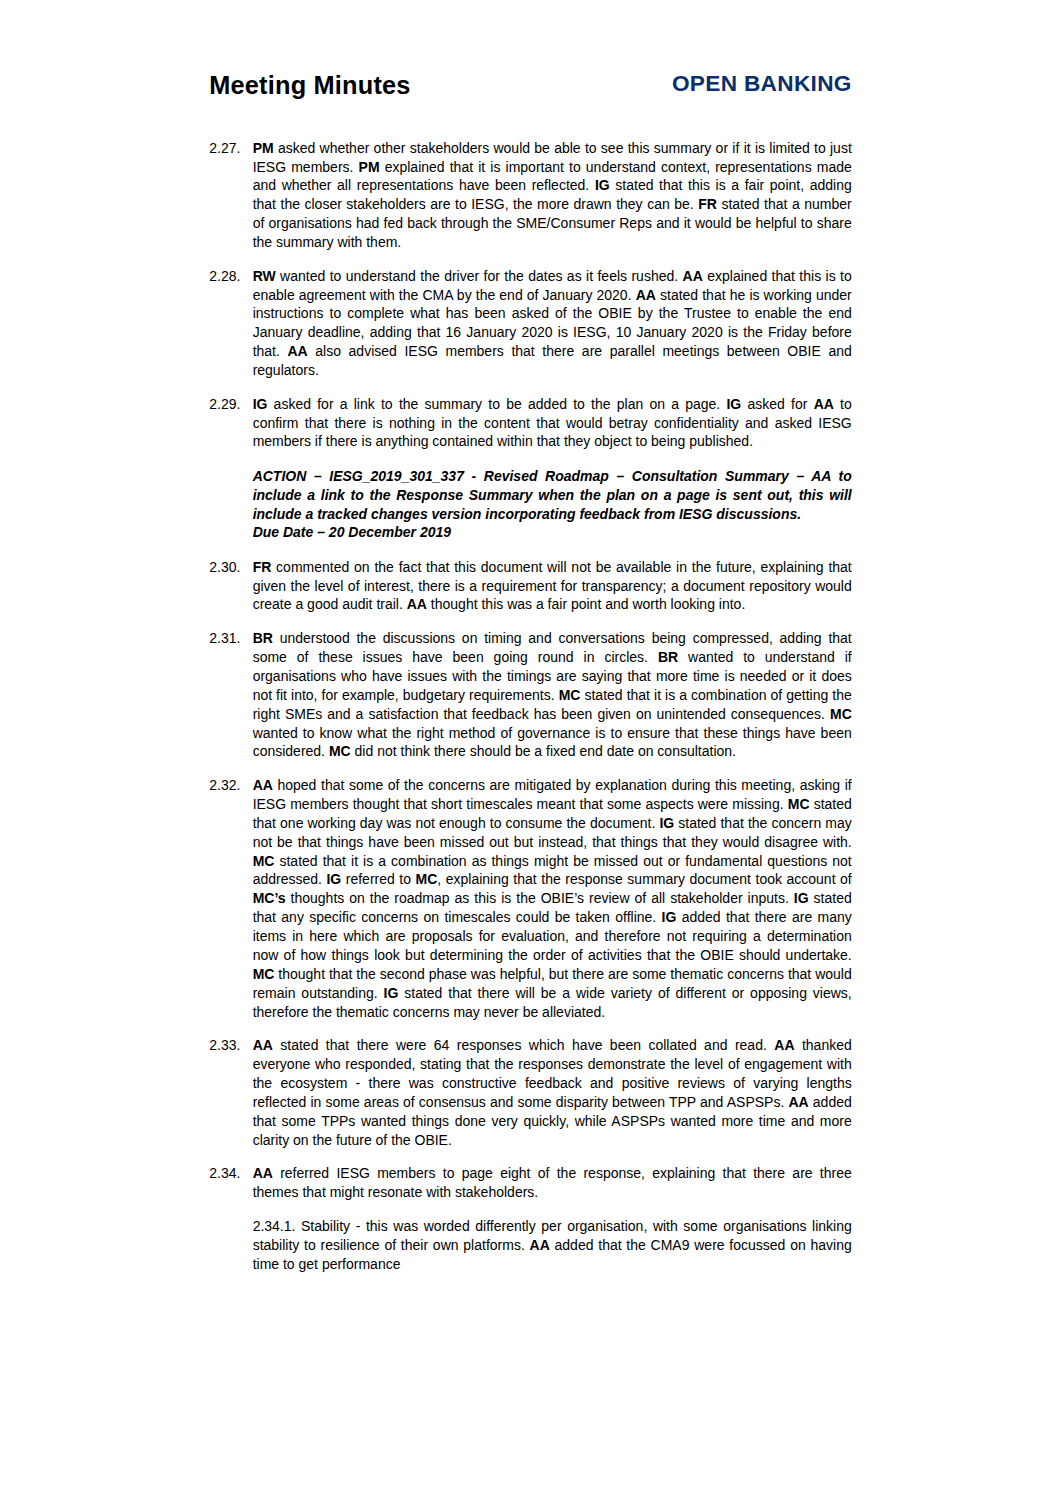Meeting Minutes
OPEN BANKING
2.27.
PM asked whether other stakeholders would be able to see this summary or if it is limited to just IESG members. PM explained that it is important to understand context, representations made and whether all representations have been reflected. IG stated that this is a fair point, adding that the closer stakeholders are to IESG, the more drawn they can be. FR stated that a number of organisations had fed back through the SME/Consumer Reps and it would be helpful to share the summary with them.
2.28.
RW wanted to understand the driver for the dates as it feels rushed. AA explained that this is to enable agreement with the CMA by the end of January 2020. AA stated that he is working under instructions to complete what has been asked of the OBIE by the Trustee to enable the end January deadline, adding that 16 January 2020 is IESG, 10 January 2020 is the Friday before that. AA also advised IESG members that there are parallel meetings between OBIE and regulators.
2.29.
IG asked for a link to the summary to be added to the plan on a page. IG asked for AA to confirm that there is nothing in the content that would betray confidentiality and asked IESG members if there is anything contained within that they object to being published.
ACTION – IESG_2019_301_337 - Revised Roadmap – Consultation Summary – AA to include a link to the Response Summary when the plan on a page is sent out, this will include a tracked changes version incorporating feedback from IESG discussions. Due Date – 20 December 2019
2.30.
FR commented on the fact that this document will not be available in the future, explaining that given the level of interest, there is a requirement for transparency; a document repository would create a good audit trail. AA thought this was a fair point and worth looking into.
2.31.
BR understood the discussions on timing and conversations being compressed, adding that some of these issues have been going round in circles. BR wanted to understand if organisations who have issues with the timings are saying that more time is needed or it does not fit into, for example, budgetary requirements. MC stated that it is a combination of getting the right SMEs and a satisfaction that feedback has been given on unintended consequences. MC wanted to know what the right method of governance is to ensure that these things have been considered. MC did not think there should be a fixed end date on consultation.
2.32.
AA hoped that some of the concerns are mitigated by explanation during this meeting, asking if IESG members thought that short timescales meant that some aspects were missing. MC stated that one working day was not enough to consume the document. IG stated that the concern may not be that things have been missed out but instead, that things that they would disagree with. MC stated that it is a combination as things might be missed out or fundamental questions not addressed. IG referred to MC, explaining that the response summary document took account of MC’s thoughts on the roadmap as this is the OBIE’s review of all stakeholder inputs. IG stated that any specific concerns on timescales could be taken offline. IG added that there are many items in here which are proposals for evaluation, and therefore not requiring a determination now of how things look but determining the order of activities that the OBIE should undertake. MC thought that the second phase was helpful, but there are some thematic concerns that would remain outstanding. IG stated that there will be a wide variety of different or opposing views, therefore the thematic concerns may never be alleviated.
2.33.
AA stated that there were 64 responses which have been collated and read. AA thanked everyone who responded, stating that the responses demonstrate the level of engagement with the ecosystem - there was constructive feedback and positive reviews of varying lengths reflected in some areas of consensus and some disparity between TPP and ASPSPs. AA added that some TPPs wanted things done very quickly, while ASPSPs wanted more time and more clarity on the future of the OBIE.
2.34.
AA referred IESG members to page eight of the response, explaining that there are three themes that might resonate with stakeholders.
2.34.1. Stability - this was worded differently per organisation, with some organisations linking stability to resilience of their own platforms. AA added that the CMA9 were focussed on having time to get performance